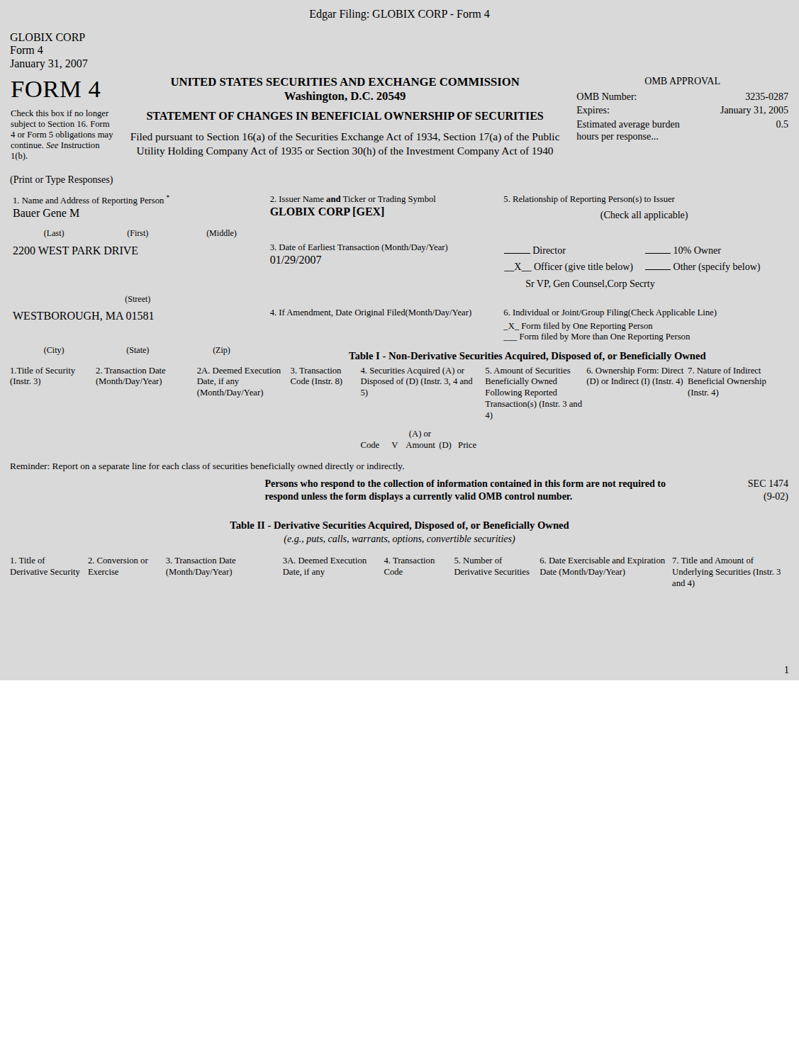Edgar Filing: GLOBIX CORP - Form 4
GLOBIX CORP
Form 4
January 31, 2007
| FORM 4 Check this box if no longer subject to Section 16. Form 4 or Form 5 obligations may continue. See Instruction 1(b). | UNITED STATES SECURITIES AND EXCHANGE COMMISSION Washington, D.C. 20549 STATEMENT OF CHANGES IN BENEFICIAL OWNERSHIP OF SECURITIES Filed pursuant to Section 16(a) of the Securities Exchange Act of 1934, Section 17(a) of the Public Utility Holding Company Act of 1935 or Section 30(h) of the Investment Company Act of 1940 | OMB APPROVAL / OMB Number: / 3235-0287 / / Expires: / January 31, 2005 / / Estimated average burden hours per response... / 0.5 / |
(Print or Type Responses)
| 1. Name and Address of Reporting Person * Bauer Gene M | 2. Issuer Name and Ticker or Trading Symbol GLOBIX CORP [GEX] | 5. Relationship of Reporting Person(s) to Issuer (Check all applicable) |
| / (Last) / (First) / (Middle) / | | |
| 2200 WEST PARK DRIVE | 3. Date of Earliest Transaction (Month/Day/Year) 01/29/2007 | / Director / 10% Owner / / __X__ Officer (give title below) / Other (specify below) / Sr VP, Gen Counsel,Corp Secrty |
| (Street) | | |
| WESTBOROUGH, MA 01581 | 4. If Amendment, Date Original Filed(Month/Day/Year) | 6. Individual or Joint/Group Filing(Check Applicable Line) _X_ Form filed by One Reporting Person ___ Form filed by More than One Reporting Person |
| / (City) / (State) / (Zip) / | Table I - Non-Derivative Securities Acquired, Disposed of, or Beneficially Owned |
| 1.Title of Security (Instr. 3) | 2. Transaction Date (Month/Day/Year) | 2A. Deemed Execution Date, if any (Month/Day/Year) | 3. Transaction Code (Instr. 8) | 4. Securities Acquired (A) or Disposed of (D) (Instr. 3, 4 and 5) | 5. Amount of Securities Beneficially Owned Following Reported Transaction(s) (Instr. 3 and 4) | 6. Ownership Form: Direct (D) or Indirect (I) (Instr. 4) | 7. Nature of Indirect Beneficial Ownership (Instr. 4) |
| | | | | / (A) or / / / Code / V / Amount / (D) / Price / / | | | |
Reminder: Report on a separate line for each class of securities beneficially owned directly or indirectly.
| Persons who respond to the collection of information contained in this form are not required to respond unless the form displays a currently valid OMB control number. | SEC 1474 (9-02) |
Table II - Derivative Securities Acquired, Disposed of, or Beneficially Owned
(e.g., puts, calls, warrants, options, convertible securities)
| 1. Title of Derivative Security | 2. Conversion or Exercise | 3. Transaction Date (Month/Day/Year) | 3A. Deemed Execution Date, if any | 4. Transaction Code | 5. Number of Derivative Securities | 6. Date Exercisable and Expiration Date (Month/Day/Year) | 7. Title and Amount of Underlying Securities (Instr. 3 and 4) |
1